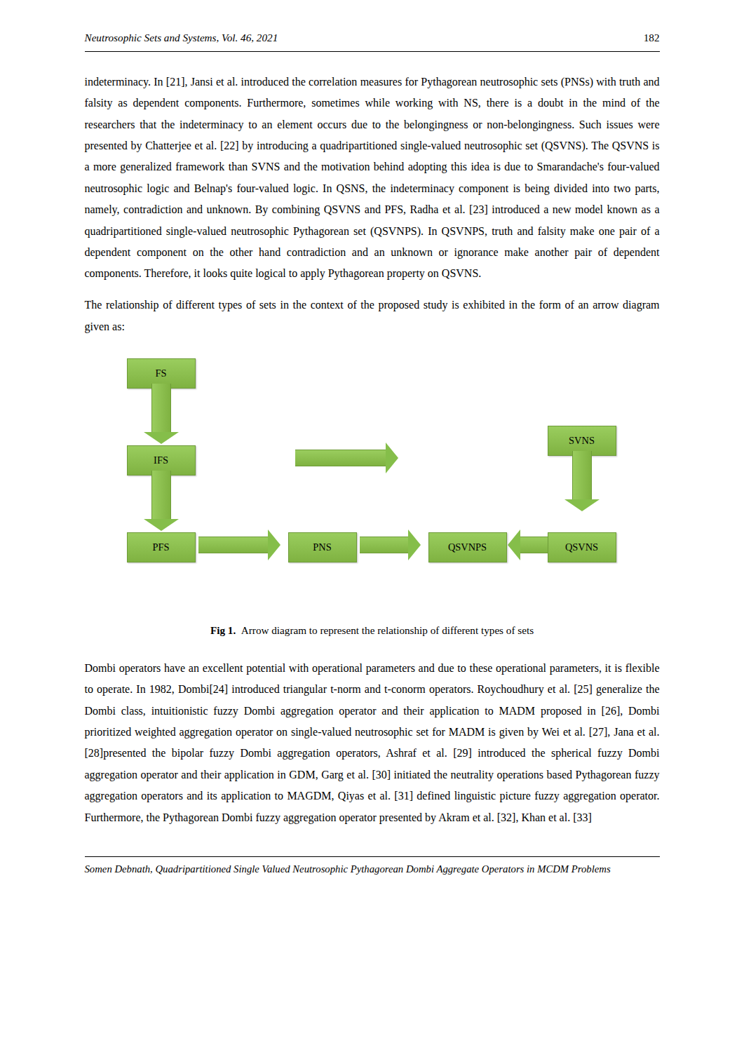Neutrosophic Sets and Systems, Vol. 46, 2021 182
indeterminacy. In [21], Jansi et al. introduced the correlation measures for Pythagorean neutrosophic sets (PNSs) with truth and falsity as dependent components. Furthermore, sometimes while working with NS, there is a doubt in the mind of the researchers that the indeterminacy to an element occurs due to the belongingness or non-belongingness. Such issues were presented by Chatterjee et al. [22] by introducing a quadripartitioned single-valued neutrosophic set (QSVNS). The QSVNS is a more generalized framework than SVNS and the motivation behind adopting this idea is due to Smarandache's four-valued neutrosophic logic and Belnap's four-valued logic. In QSNS, the indeterminacy component is being divided into two parts, namely, contradiction and unknown. By combining QSVNS and PFS, Radha et al. [23] introduced a new model known as a quadripartitioned single-valued neutrosophic Pythagorean set (QSVNPS). In QSVNPS, truth and falsity make one pair of a dependent component on the other hand contradiction and an unknown or ignorance make another pair of dependent components. Therefore, it looks quite logical to apply Pythagorean property on QSVNS.
The relationship of different types of sets in the context of the proposed study is exhibited in the form of an arrow diagram given as:
FS
IFS
PFS
SVNS
QSVNS
PNS
QSVNPS
Fig 1. Arrow diagram to represent the relationship of different types of sets
Dombi operators have an excellent potential with operational parameters and due to these operational parameters, it is flexible to operate. In 1982, Dombi[24] introduced triangular t-norm and t-conorm operators. Roychoudhury et al. [25] generalize the Dombi class, intuitionistic fuzzy Dombi aggregation operator and their application to MADM proposed in [26], Dombi prioritized weighted aggregation operator on single-valued neutrosophic set for MADM is given by Wei et al. [27], Jana et al.[28]presented the bipolar fuzzy Dombi aggregation operators, Ashraf et al. [29] introduced the spherical fuzzy Dombi aggregation operator and their application in GDM, Garg et al. [30] initiated the neutrality operations based Pythagorean fuzzy aggregation operators and its application to MAGDM, Qiyas et al. [31] defined linguistic picture fuzzy aggregation operator. Furthermore, the Pythagorean Dombi fuzzy aggregation operator presented by Akram et al. [32], Khan et al. [33]
Somen Debnath, Quadripartitioned Single Valued Neutrosophic Pythagorean Dombi Aggregate Operators in MCDM Problems